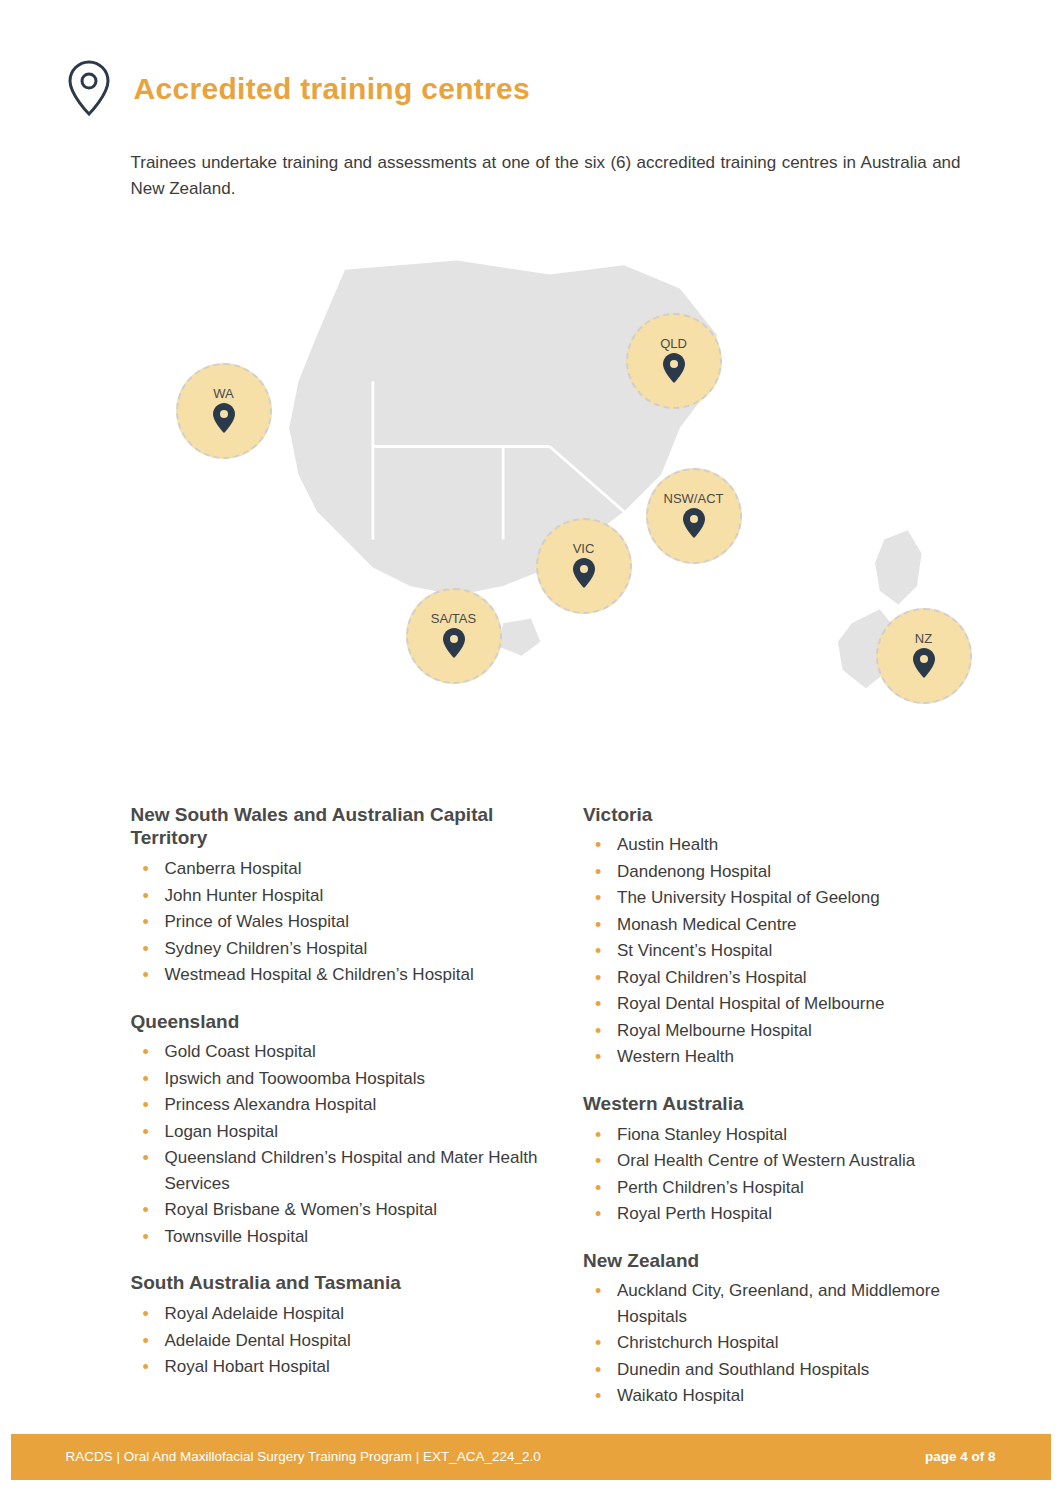Accredited training centres
Trainees undertake training and assessments at one of the six (6) accredited training centres in Australia and New Zealand.
WA
QLD
NSW/ACT
VIC
SA/TAS
NZ
New South Wales and Australian Capital Territory
Canberra Hospital
John Hunter Hospital
Prince of Wales Hospital
Sydney Children’s Hospital
Westmead Hospital & Children’s Hospital
Queensland
Gold Coast Hospital
Ipswich and Toowoomba Hospitals
Princess Alexandra Hospital
Logan Hospital
Queensland Children’s Hospital and Mater Health Services
Royal Brisbane & Women’s Hospital
Townsville Hospital
South Australia and Tasmania
Royal Adelaide Hospital
Adelaide Dental Hospital
Royal Hobart Hospital
Victoria
Austin Health
Dandenong Hospital
The University Hospital of Geelong
Monash Medical Centre
St Vincent’s Hospital
Royal Children’s Hospital
Royal Dental Hospital of Melbourne
Royal Melbourne Hospital
Western Health
Western Australia
Fiona Stanley Hospital
Oral Health Centre of Western Australia
Perth Children’s Hospital
Royal Perth Hospital
New Zealand
Auckland City, Greenland, and Middlemore Hospitals
Christchurch Hospital
Dunedin and Southland Hospitals
Waikato Hospital
RACDS | Oral And Maxillofacial Surgery Training Program | EXT_ACA_224_2.0
page 4 of 8